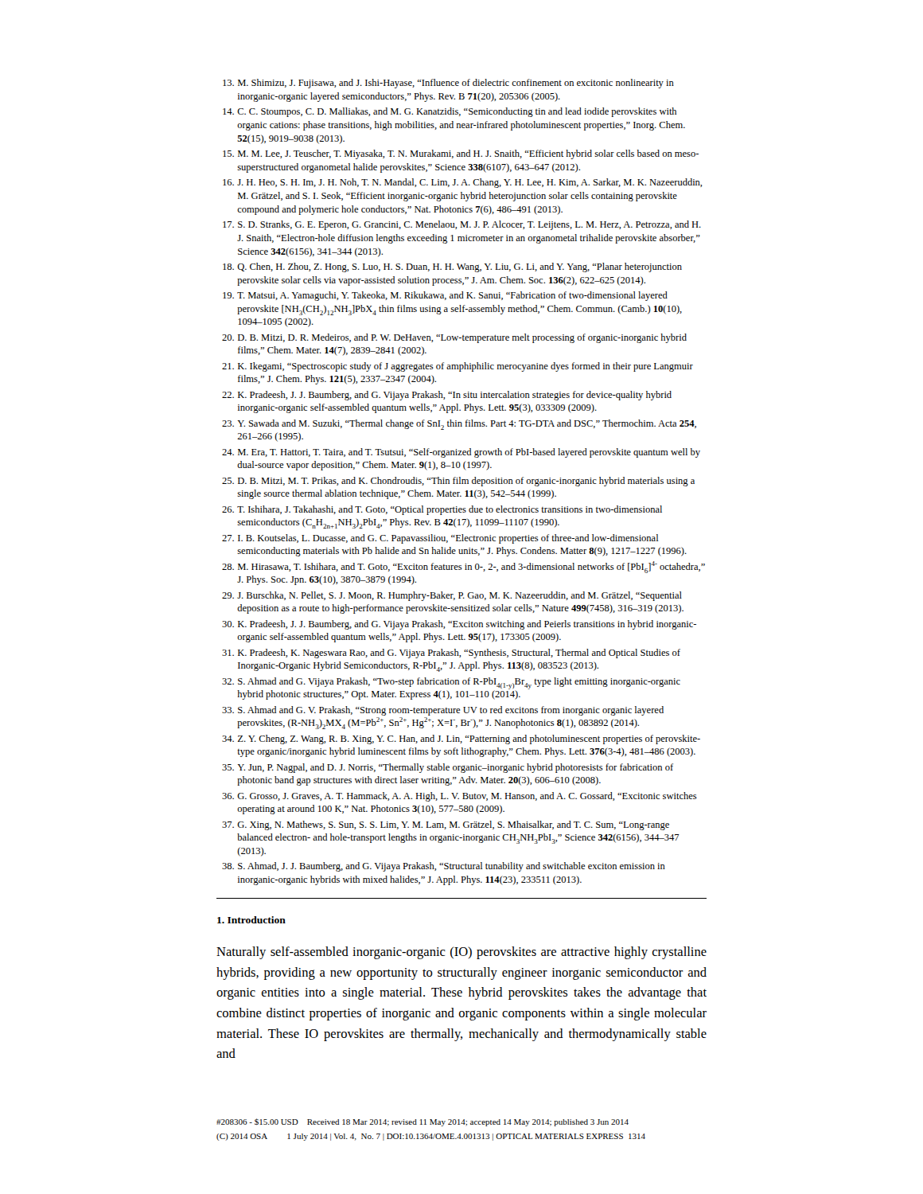13 M. Shimizu, J. Fujisawa, and J. Ishi-Hayase, “Influence of dielectric confinement on excitonic nonlinearity in inorganic-organic layered semiconductors,” Phys. Rev. B 71(20), 205306 (2005).
14 C. C. Stoumpos, C. D. Malliakas, and M. G. Kanatzidis, “Semiconducting tin and lead iodide perovskites with organic cations: phase transitions, high mobilities, and near-infrared photoluminescent properties,” Inorg. Chem. 52(15), 9019–9038 (2013).
15 M. M. Lee, J. Teuscher, T. Miyasaka, T. N. Murakami, and H. J. Snaith, “Efficient hybrid solar cells based on meso-superstructured organometal halide perovskites,” Science 338(6107), 643–647 (2012).
16 J. H. Heo, S. H. Im, J. H. Noh, T. N. Mandal, C. Lim, J. A. Chang, Y. H. Lee, H. Kim, A. Sarkar, M. K. Nazeeruddin, M. Grätzel, and S. I. Seok, “Efficient inorganic-organic hybrid heterojunction solar cells containing perovskite compound and polymeric hole conductors,” Nat. Photonics 7(6), 486–491 (2013).
17 S. D. Stranks, G. E. Eperon, G. Grancini, C. Menelaou, M. J. P. Alcocer, T. Leijtens, L. M. Herz, A. Petrozza, and H. J. Snaith, “Electron-hole diffusion lengths exceeding 1 micrometer in an organometal trihalide perovskite absorber,” Science 342(6156), 341–344 (2013).
18 Q. Chen, H. Zhou, Z. Hong, S. Luo, H. S. Duan, H. H. Wang, Y. Liu, G. Li, and Y. Yang, “Planar heterojunction perovskite solar cells via vapor-assisted solution process,” J. Am. Chem. Soc. 136(2), 622–625 (2014).
19 T. Matsui, A. Yamaguchi, Y. Takeoka, M. Rikukawa, and K. Sanui, “Fabrication of two-dimensional layered perovskite [NH3(CH2)12NH3]PbX4 thin films using a self-assembly method,” Chem. Commun. (Camb.) 10(10), 1094–1095 (2002).
20 D. B. Mitzi, D. R. Medeiros, and P. W. DeHaven, “Low-temperature melt processing of organic-inorganic hybrid films,” Chem. Mater. 14(7), 2839–2841 (2002).
21 K. Ikegami, “Spectroscopic study of J aggregates of amphiphilic merocyanine dyes formed in their pure Langmuir films,” J. Chem. Phys. 121(5), 2337–2347 (2004).
22 K. Pradeesh, J. J. Baumberg, and G. Vijaya Prakash, “In situ intercalation strategies for device-quality hybrid inorganic-organic self-assembled quantum wells,” Appl. Phys. Lett. 95(3), 033309 (2009).
23 Y. Sawada and M. Suzuki, “Thermal change of SnI2 thin films. Part 4: TG-DTA and DSC,” Thermochim. Acta 254, 261–266 (1995).
24 M. Era, T. Hattori, T. Taira, and T. Tsutsui, “Self-organized growth of PbI-based layered perovskite quantum well by dual-source vapor deposition,” Chem. Mater. 9(1), 8–10 (1997).
25 D. B. Mitzi, M. T. Prikas, and K. Chondroudis, “Thin film deposition of organic-inorganic hybrid materials using a single source thermal ablation technique,” Chem. Mater. 11(3), 542–544 (1999).
26 T. Ishihara, J. Takahashi, and T. Goto, “Optical properties due to electronics transitions in two-dimensional semiconductors (CnH2n+1NH3)2PbI4,” Phys. Rev. B 42(17), 11099–11107 (1990).
27 I. B. Koutselas, L. Ducasse, and G. C. Papavassiliou, “Electronic properties of three-and low-dimensional semiconducting materials with Pb halide and Sn halide units,” J. Phys. Condens. Matter 8(9), 1217–1227 (1996).
28 M. Hirasawa, T. Ishihara, and T. Goto, “Exciton features in 0-, 2-, and 3-dimensional networks of [PbI6]4- octahedra,” J. Phys. Soc. Jpn. 63(10), 3870–3879 (1994).
29 J. Burschka, N. Pellet, S. J. Moon, R. Humphry-Baker, P. Gao, M. K. Nazeeruddin, and M. Grätzel, “Sequential deposition as a route to high-performance perovskite-sensitized solar cells,” Nature 499(7458), 316–319 (2013).
30 K. Pradeesh, J. J. Baumberg, and G. Vijaya Prakash, “Exciton switching and Peierls transitions in hybrid inorganic-organic self-assembled quantum wells,” Appl. Phys. Lett. 95(17), 173305 (2009).
31 K. Pradeesh, K. Nageswara Rao, and G. Vijaya Prakash, “Synthesis, Structural, Thermal and Optical Studies of Inorganic-Organic Hybrid Semiconductors, R-PbI4,” J. Appl. Phys. 113(8), 083523 (2013).
32 S. Ahmad and G. Vijaya Prakash, “Two-step fabrication of R-PbI4(1-y)Br4y type light emitting inorganic-organic hybrid photonic structures,” Opt. Mater. Express 4(1), 101–110 (2014).
33 S. Ahmad and G. V. Prakash, “Strong room-temperature UV to red excitons from inorganic organic layered perovskites, (R-NH3)2MX4 (M=Pb2+, Sn2+, Hg2+; X=I-, Br-),” J. Nanophotonics 8(1), 083892 (2014).
34 Z. Y. Cheng, Z. Wang, R. B. Xing, Y. C. Han, and J. Lin, “Patterning and photoluminescent properties of perovskite-type organic/inorganic hybrid luminescent films by soft lithography,” Chem. Phys. Lett. 376(3-4), 481–486 (2003).
35 Y. Jun, P. Nagpal, and D. J. Norris, “Thermally stable organic–inorganic hybrid photoresists for fabrication of photonic band gap structures with direct laser writing,” Adv. Mater. 20(3), 606–610 (2008).
36 G. Grosso, J. Graves, A. T. Hammack, A. A. High, L. V. Butov, M. Hanson, and A. C. Gossard, “Excitonic switches operating at around 100 K,” Nat. Photonics 3(10), 577–580 (2009).
37 G. Xing, N. Mathews, S. Sun, S. S. Lim, Y. M. Lam, M. Grätzel, S. Mhaisalkar, and T. C. Sum, “Long-range balanced electron- and hole-transport lengths in organic-inorganic CH3NH3PbI3,” Science 342(6156), 344–347 (2013).
38 S. Ahmad, J. J. Baumberg, and G. Vijaya Prakash, “Structural tunability and switchable exciton emission in inorganic-organic hybrids with mixed halides,” J. Appl. Phys. 114(23), 233511 (2013).
1. Introduction
Naturally self-assembled inorganic-organic (IO) perovskites are attractive highly crystalline hybrids, providing a new opportunity to structurally engineer inorganic semiconductor and organic entities into a single material. These hybrid perovskites takes the advantage that combine distinct properties of inorganic and organic components within a single molecular material. These IO perovskites are thermally, mechanically and thermodynamically stable and
#208306 - $15.00 USD Received 18 Mar 2014; revised 11 May 2014; accepted 14 May 2014; published 3 Jun 2014
(C) 2014 OSA 1 July 2014 | Vol. 4, No. 7 | DOI:10.1364/OME.4.001313 | OPTICAL MATERIALS EXPRESS 1314